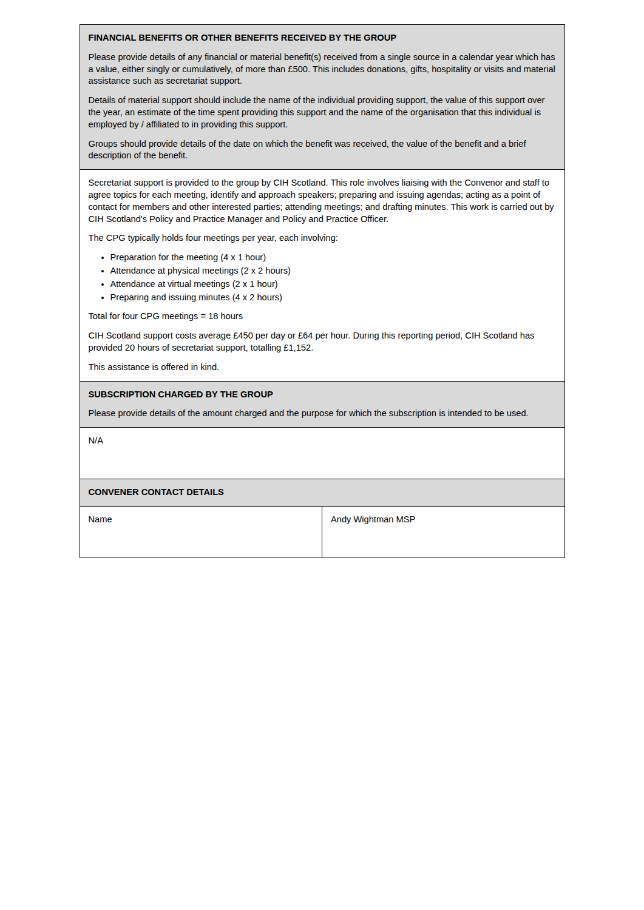| FINANCIAL BENEFITS OR OTHER BENEFITS RECEIVED BY THE GROUP Please provide details of any financial or material benefit(s) received from a single source in a calendar year which has a value, either singly or cumulatively, of more than £500. This includes donations, gifts, hospitality or visits and material assistance such as secretariat support. Details of material support should include the name of the individual providing support, the value of this support over the year, an estimate of the time spent providing this support and the name of the organisation that this individual is employed by / affiliated to in providing this support. Groups should provide details of the date on which the benefit was received, the value of the benefit and a brief description of the benefit. |
| Secretariat support is provided to the group by CIH Scotland. This role involves liaising with the Convenor and staff to agree topics for each meeting, identify and approach speakers; preparing and issuing agendas; acting as a point of contact for members and other interested parties; attending meetings; and drafting minutes. This work is carried out by CIH Scotland's Policy and Practice Manager and Policy and Practice Officer. The CPG typically holds four meetings per year, each involving: Preparation for the meeting (4 x 1 hour) Attendance at physical meetings (2 x 2 hours) Attendance at virtual meetings (2 x 1 hour) Preparing and issuing minutes (4 x 2 hours) Total for four CPG meetings = 18 hours CIH Scotland support costs average £450 per day or £64 per hour. During this reporting period, CIH Scotland has provided 20 hours of secretariat support, totalling £1,152. This assistance is offered in kind. |
| SUBSCRIPTION CHARGED BY THE GROUP Please provide details of the amount charged and the purpose for which the subscription is intended to be used. |
| N/A |
| CONVENER CONTACT DETAILS |
| Name | Andy Wightman MSP |